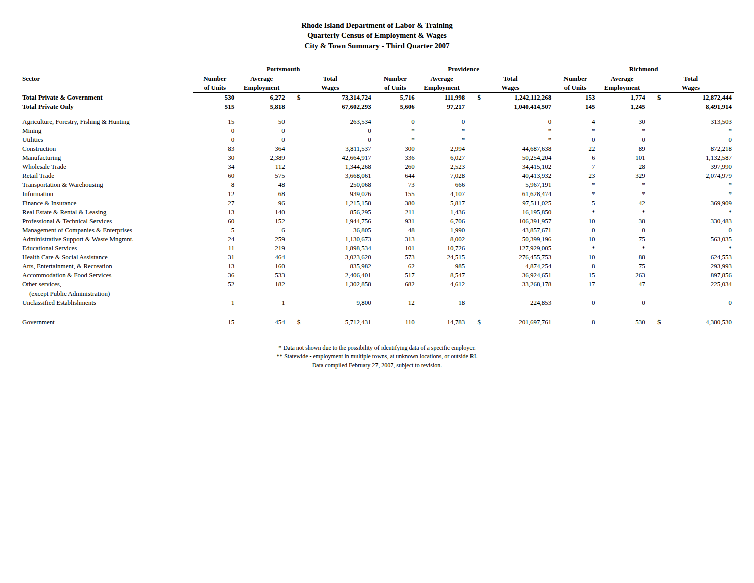Rhode Island Department of Labor & Training
Quarterly Census of Employment & Wages
City & Town Summary - Third Quarter 2007
| Sector | Portsmouth | Providence | Richmond |
| --- | --- | --- | --- |
| Number | Average | Total | Number | Average | Total | Number | Average | Total |
| | of Units | Employment | Wages | of Units | Employment | Wages | of Units | Employment | Wages |
| Total Private & Government | 530 | 6,272 | $ | 73,314,724 | 5,716 | 111,998 | $ | 1,242,112,268 | 153 | 1,774 | $ | 12,872,444 |
| Total Private Only | 515 | 5,818 | | 67,602,293 | 5,606 | 97,217 | | 1,040,414,507 | 145 | 1,245 | | 8,491,914 |
| Agriculture, Forestry, Fishing & Hunting | 15 | 50 | | 263,534 | 0 | 0 | | 0 | 4 | 30 | | 313,503 |
| Mining | 0 | 0 | | 0 | * | * | | * | * | * | | * |
| Utilities | 0 | 0 | | 0 | * | * | | * | 0 | 0 | | 0 |
| Construction | 83 | 364 | | 3,811,537 | 300 | 2,994 | | 44,687,638 | 22 | 89 | | 872,218 |
| Manufacturing | 30 | 2,389 | | 42,664,917 | 336 | 6,027 | | 50,254,204 | 6 | 101 | | 1,132,587 |
| Wholesale Trade | 34 | 112 | | 1,344,268 | 260 | 2,523 | | 34,415,102 | 7 | 28 | | 397,990 |
| Retail Trade | 60 | 575 | | 3,668,061 | 644 | 7,028 | | 40,413,932 | 23 | 329 | | 2,074,979 |
| Transportation & Warehousing | 8 | 48 | | 250,068 | 73 | 666 | | 5,967,191 | * | * | | * |
| Information | 12 | 68 | | 939,026 | 155 | 4,107 | | 61,628,474 | * | * | | * |
| Finance & Insurance | 27 | 96 | | 1,215,158 | 380 | 5,817 | | 97,511,025 | 5 | 42 | | 369,909 |
| Real Estate & Rental & Leasing | 13 | 140 | | 856,295 | 211 | 1,436 | | 16,195,850 | * | * | | * |
| Professional & Technical Services | 60 | 152 | | 1,944,756 | 931 | 6,706 | | 106,391,957 | 10 | 38 | | 330,483 |
| Management of Companies & Enterprises | 5 | 6 | | 36,805 | 48 | 1,990 | | 43,857,671 | 0 | 0 | | 0 |
| Administrative Support & Waste Mngmnt. | 24 | 259 | | 1,130,673 | 313 | 8,002 | | 50,399,196 | 10 | 75 | | 563,035 |
| Educational Services | 11 | 219 | | 1,898,534 | 101 | 10,726 | | 127,929,005 | * | * | | * |
| Health Care & Social Assistance | 31 | 464 | | 3,023,620 | 573 | 24,515 | | 276,455,753 | 10 | 88 | | 624,553 |
| Arts, Entertainment, & Recreation | 13 | 160 | | 835,982 | 62 | 985 | | 4,874,254 | 8 | 75 | | 293,993 |
| Accommodation & Food Services | 36 | 533 | | 2,406,401 | 517 | 8,547 | | 36,924,651 | 15 | 263 | | 897,856 |
| Other services, | 52 | 182 | | 1,302,858 | 682 | 4,612 | | 33,268,178 | 17 | 47 | | 225,034 |
| (except Public Administration) | |
| Unclassified Establishments | 1 | 1 | | 9,800 | 12 | 18 | | 224,853 | 0 | 0 | | 0 |
| Government | 15 | 454 | $ | 5,712,431 | 110 | 14,783 | $ | 201,697,761 | 8 | 530 | $ | 4,380,530 |
* Data not shown due to the possibility of identifying data of a specific employer.
** Statewide - employment in multiple towns, at unknown locations, or outside RI.
Data compiled February 27, 2007, subject to revision.